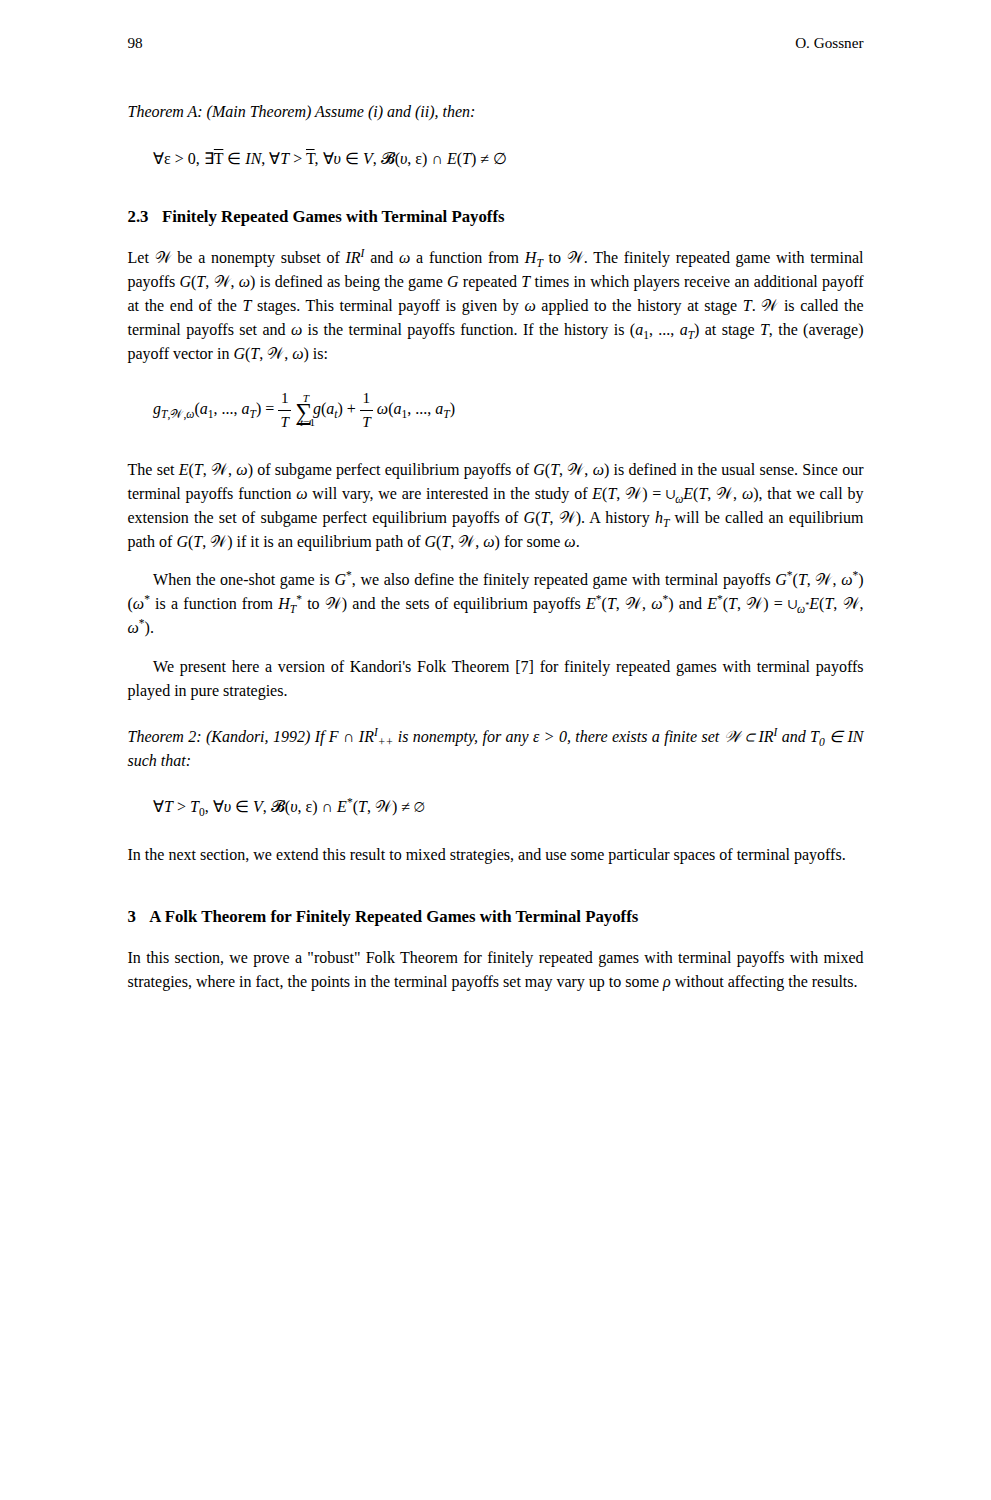98 O. Gossner
Theorem A: (Main Theorem) Assume (i) and (ii), then:
∀ε > 0, ∃T ∈ IN, ∀T > T, ∀υ ∈ V, 𝓑(υ, ε) ∩ E(T) ≠ ∅
2.3 Finitely Repeated Games with Terminal Payoffs
Let 𝒲 be a nonempty subset of IRI and ω a function from HT to 𝒲. The finitely repeated game with terminal payoffs G(T, 𝒲, ω) is defined as being the game G repeated T times in which players receive an additional payoff at the end of the T stages. This terminal payoff is given by ω applied to the history at stage T. 𝒲 is called the terminal payoffs set and ω is the terminal payoffs function. If the history is (a1, ..., aT) at stage T, the (average) payoff vector in G(T, 𝒲, ω) is:
gT,𝒲,ω(a1, ..., aT) = 1 T ∑t=1T g(at) + 1 T ω(a1, ..., aT)
The set E(T, 𝒲, ω) of subgame perfect equilibrium payoffs of G(T, 𝒲, ω) is defined in the usual sense. Since our terminal payoffs function ω will vary, we are interested in the study of E(T, 𝒲) = ∪ωE(T, 𝒲, ω), that we call by extension the set of subgame perfect equilibrium payoffs of G(T, 𝒲). A history hT will be called an equilibrium path of G(T, 𝒲) if it is an equilibrium path of G(T, 𝒲, ω) for some ω.
When the one-shot game is G*, we also define the finitely repeated game with terminal payoffs G*(T, 𝒲, ω*) (ω* is a function from HT* to 𝒲) and the sets of equilibrium payoffs E*(T, 𝒲, ω*) and E*(T, 𝒲) = ∪ω*E(T, 𝒲, ω*).
We present here a version of Kandori's Folk Theorem [7] for finitely repeated games with terminal payoffs played in pure strategies.
Theorem 2: (Kandori, 1992) If F ∩ IRI++ is nonempty, for any ε > 0, there exists a finite set 𝒲 ⊂ IRI and T0 ∈ IN such that:
∀T > T0, ∀υ ∈ V, 𝓑(υ, ε) ∩ E*(T, 𝒲) ≠ ∅
In the next section, we extend this result to mixed strategies, and use some particular spaces of terminal payoffs.
3 A Folk Theorem for Finitely Repeated Games with Terminal Payoffs
In this section, we prove a "robust" Folk Theorem for finitely repeated games with terminal payoffs with mixed strategies, where in fact, the points in the terminal payoffs set may vary up to some ρ without affecting the results.